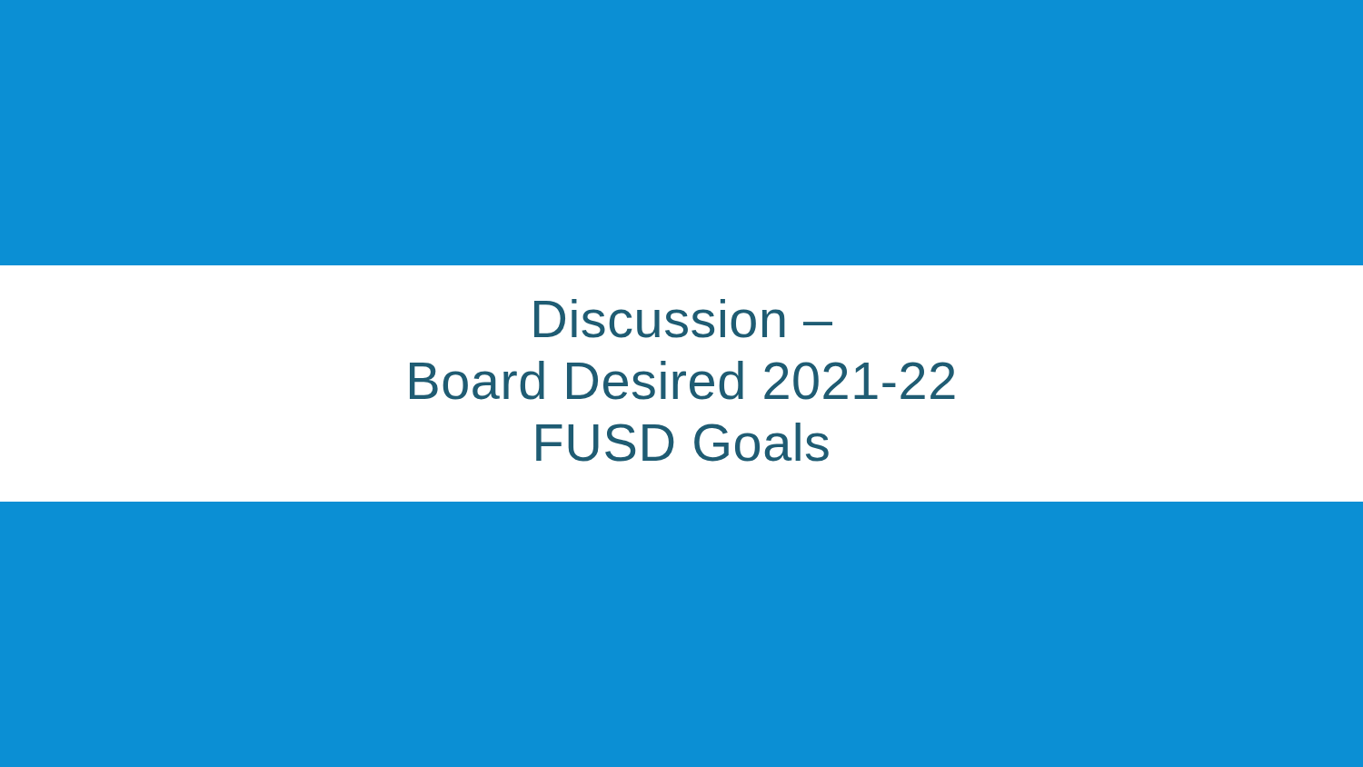Discussion – Board Desired 2021-22 FUSD Goals